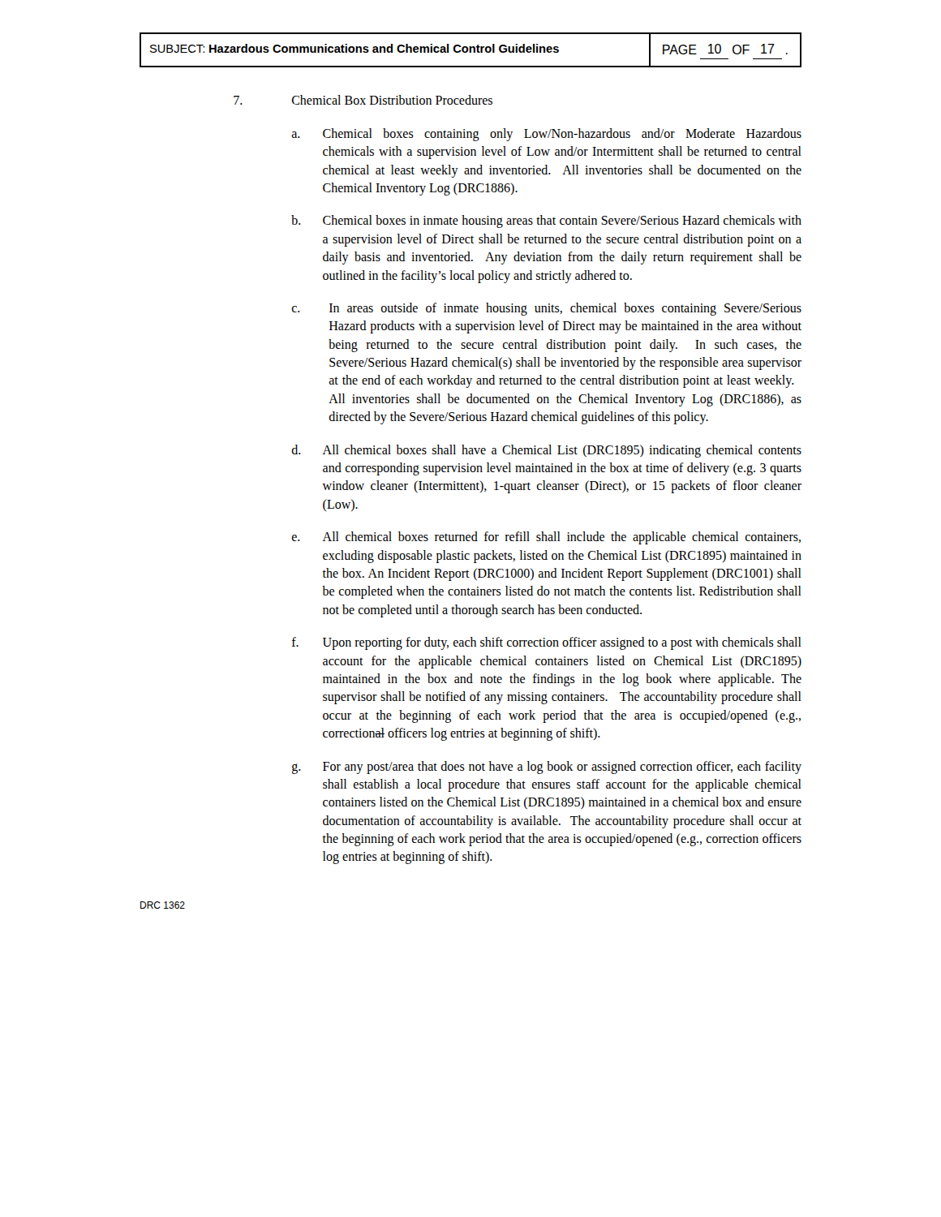SUBJECT: Hazardous Communications and Chemical Control Guidelines
PAGE10 OF17.
7. Chemical Box Distribution Procedures
a. Chemical boxes containing only Low/Non-hazardous and/or Moderate Hazardous chemicals with a supervision level of Low and/or Intermittent shall be returned to central chemical at least weekly and inventoried. All inventories shall be documented on the Chemical Inventory Log (DRC1886).
b. Chemical boxes in inmate housing areas that contain Severe/Serious Hazard chemicals with a supervision level of Direct shall be returned to the secure central distribution point on a daily basis and inventoried. Any deviation from the daily return requirement shall be outlined in the facility’s local policy and strictly adhered to.
c. In areas outside of inmate housing units, chemical boxes containing Severe/Serious Hazard products with a supervision level of Direct may be maintained in the area without being returned to the secure central distribution point daily. In such cases, the Severe/Serious Hazard chemical(s) shall be inventoried by the responsible area supervisor at the end of each workday and returned to the central distribution point at least weekly. All inventories shall be documented on the Chemical Inventory Log (DRC1886), as directed by the Severe/Serious Hazard chemical guidelines of this policy.
d. All chemical boxes shall have a Chemical List (DRC1895) indicating chemical contents and corresponding supervision level maintained in the box at time of delivery (e.g. 3 quarts window cleaner (Intermittent), 1-quart cleanser (Direct), or 15 packets of floor cleaner (Low).
e. All chemical boxes returned for refill shall include the applicable chemical containers, excluding disposable plastic packets, listed on the Chemical List (DRC1895) maintained in the box. An Incident Report (DRC1000) and Incident Report Supplement (DRC1001) shall be completed when the containers listed do not match the contents list. Redistribution shall not be completed until a thorough search has been conducted.
f. Upon reporting for duty, each shift correction officer assigned to a post with chemicals shall account for the applicable chemical containers listed on Chemical List (DRC1895) maintained in the box and note the findings in the log book where applicable. The supervisor shall be notified of any missing containers. The accountability procedure shall occur at the beginning of each work period that the area is occupied/opened (e.g., correctional officers log entries at beginning of shift).
g. For any post/area that does not have a log book or assigned correction officer, each facility shall establish a local procedure that ensures staff account for the applicable chemical containers listed on the Chemical List (DRC1895) maintained in a chemical box and ensure documentation of accountability is available. The accountability procedure shall occur at the beginning of each work period that the area is occupied/opened (e.g., correction officers log entries at beginning of shift).
DRC 1362